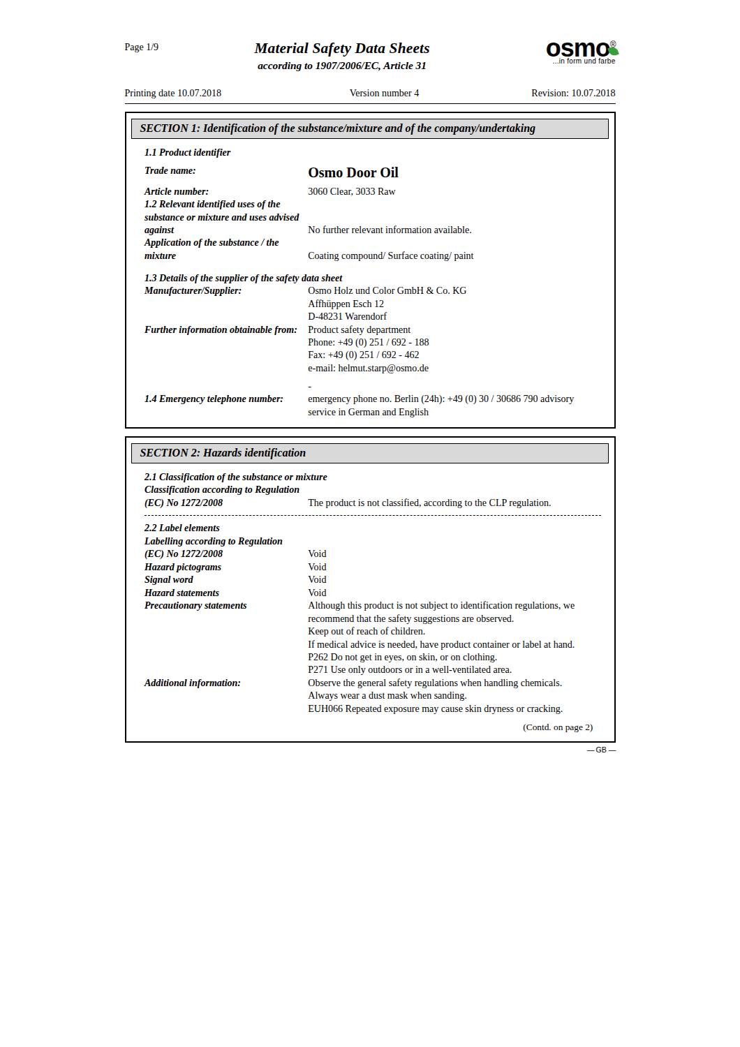Page 1/9
Material Safety Data Sheets
according to 1907/2006/EC, Article 31
osmo ®
...in form und farbe
Printing date 10.07.2018
Version number 4
Revision: 10.07.2018
SECTION 1: Identification of the substance/mixture and of the company/undertaking
1.1 Product identifier
Trade name:
Osmo Door Oil
Article number:
3060 Clear, 3033 Raw
1.2 Relevant identified uses of the substance or mixture and uses advised against
No further relevant information available.
Application of the substance / the mixture
Coating compound/ Surface coating/ paint
1.3 Details of the supplier of the safety data sheet
Manufacturer/Supplier:
Osmo Holz und Color GmbH & Co. KG
Affhüppen Esch 12
D-48231 Warendorf
Further information obtainable from:
Product safety department
Phone: +49 (0) 251 / 692 - 188
Fax: +49 (0) 251 / 692 - 462
e-mail: helmut.starp@osmo.de
-
1.4 Emergency telephone number:
emergency phone no. Berlin (24h): +49 (0) 30 / 30686 790 advisory service in German and English
SECTION 2: Hazards identification
2.1 Classification of the substance or mixture
Classification according to Regulation (EC) No 1272/2008
The product is not classified, according to the CLP regulation.
2.2 Label elements
Labelling according to Regulation (EC) No 1272/2008
Void
Hazard pictograms
Void
Signal word
Void
Hazard statements
Void
Precautionary statements
Although this product is not subject to identification regulations, we recommend that the safety suggestions are observed.
Keep out of reach of children.
If medical advice is needed, have product container or label at hand.
P262 Do not get in eyes, on skin, or on clothing.
P271 Use only outdoors or in a well-ventilated area.
Additional information:
Observe the general safety regulations when handling chemicals.
Always wear a dust mask when sanding.
EUH066 Repeated exposure may cause skin dryness or cracking.
(Contd. on page 2)
— GB —